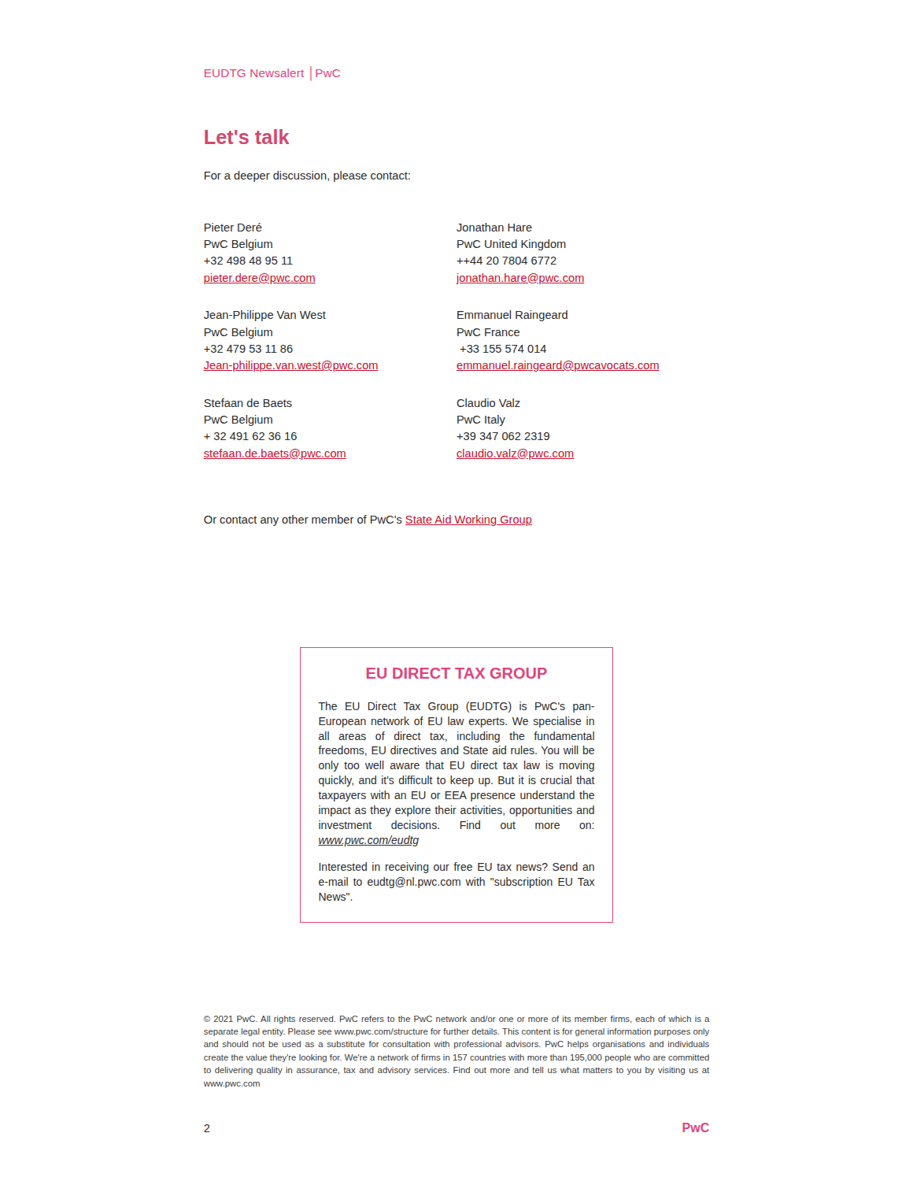EUDTG Newsalert │PwC
Let's talk
For a deeper discussion, please contact:
| Pieter Deré PwC Belgium +32 498 48 95 11 pieter.dere@pwc.com | Jonathan Hare PwC United Kingdom ++44 20 7804 6772 jonathan.hare@pwc.com |
| Jean-Philippe Van West PwC Belgium +32 479 53 11 86 Jean-philippe.van.west@pwc.com | Emmanuel Raingeard PwC France +33 155 574 014 emmanuel.raingeard@pwcavocats.com |
| Stefaan de Baets PwC Belgium + 32 491 62 36 16 stefaan.de.baets@pwc.com | Claudio Valz PwC Italy +39 347 062 2319 claudio.valz@pwc.com |
Or contact any other member of PwC's State Aid Working Group
EU DIRECT TAX GROUP
The EU Direct Tax Group (EUDTG) is PwC's pan-European network of EU law experts. We specialise in all areas of direct tax, including the fundamental freedoms, EU directives and State aid rules. You will be only too well aware that EU direct tax law is moving quickly, and it's difficult to keep up. But it is crucial that taxpayers with an EU or EEA presence understand the impact as they explore their activities, opportunities and investment decisions. Find out more on: www.pwc.com/eudtg
Interested in receiving our free EU tax news? Send an e-mail to eudtg@nl.pwc.com with "subscription EU Tax News".
© 2021 PwC. All rights reserved. PwC refers to the PwC network and/or one or more of its member firms, each of which is a separate legal entity. Please see www.pwc.com/structure for further details. This content is for general information purposes only and should not be used as a substitute for consultation with professional advisors. PwC helps organisations and individuals create the value they're looking for. We're a network of firms in 157 countries with more than 195,000 people who are committed to delivering quality in assurance, tax and advisory services. Find out more and tell us what matters to you by visiting us at www.pwc.com
2 PwC